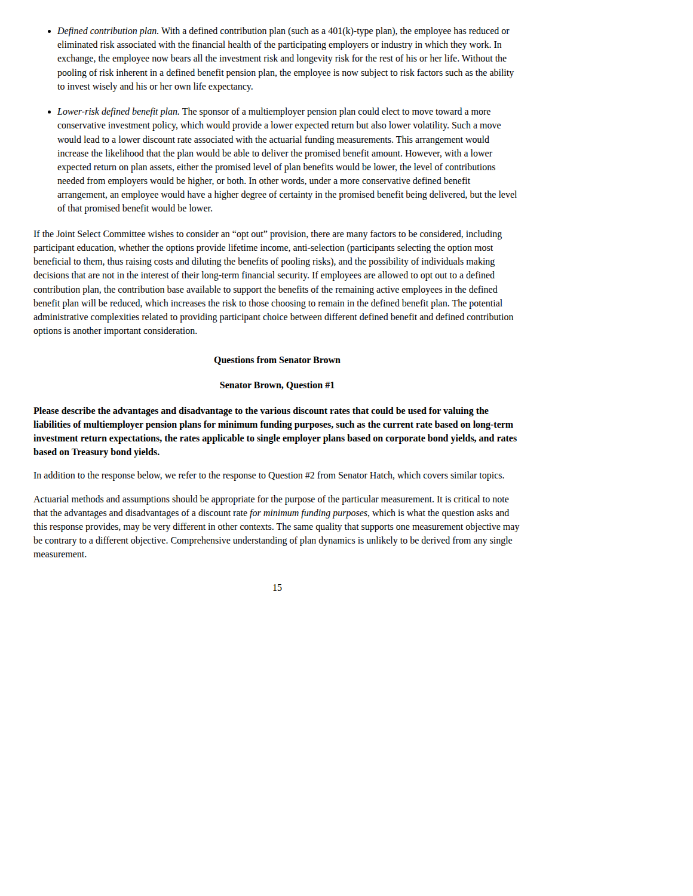Defined contribution plan. With a defined contribution plan (such as a 401(k)-type plan), the employee has reduced or eliminated risk associated with the financial health of the participating employers or industry in which they work. In exchange, the employee now bears all the investment risk and longevity risk for the rest of his or her life. Without the pooling of risk inherent in a defined benefit pension plan, the employee is now subject to risk factors such as the ability to invest wisely and his or her own life expectancy.
Lower-risk defined benefit plan. The sponsor of a multiemployer pension plan could elect to move toward a more conservative investment policy, which would provide a lower expected return but also lower volatility. Such a move would lead to a lower discount rate associated with the actuarial funding measurements. This arrangement would increase the likelihood that the plan would be able to deliver the promised benefit amount. However, with a lower expected return on plan assets, either the promised level of plan benefits would be lower, the level of contributions needed from employers would be higher, or both. In other words, under a more conservative defined benefit arrangement, an employee would have a higher degree of certainty in the promised benefit being delivered, but the level of that promised benefit would be lower.
If the Joint Select Committee wishes to consider an “opt out” provision, there are many factors to be considered, including participant education, whether the options provide lifetime income, anti-selection (participants selecting the option most beneficial to them, thus raising costs and diluting the benefits of pooling risks), and the possibility of individuals making decisions that are not in the interest of their long-term financial security. If employees are allowed to opt out to a defined contribution plan, the contribution base available to support the benefits of the remaining active employees in the defined benefit plan will be reduced, which increases the risk to those choosing to remain in the defined benefit plan. The potential administrative complexities related to providing participant choice between different defined benefit and defined contribution options is another important consideration.
Questions from Senator Brown
Senator Brown, Question #1
Please describe the advantages and disadvantage to the various discount rates that could be used for valuing the liabilities of multiemployer pension plans for minimum funding purposes, such as the current rate based on long-term investment return expectations, the rates applicable to single employer plans based on corporate bond yields, and rates based on Treasury bond yields.
In addition to the response below, we refer to the response to Question #2 from Senator Hatch, which covers similar topics.
Actuarial methods and assumptions should be appropriate for the purpose of the particular measurement. It is critical to note that the advantages and disadvantages of a discount rate for minimum funding purposes, which is what the question asks and this response provides, may be very different in other contexts. The same quality that supports one measurement objective may be contrary to a different objective. Comprehensive understanding of plan dynamics is unlikely to be derived from any single measurement.
15